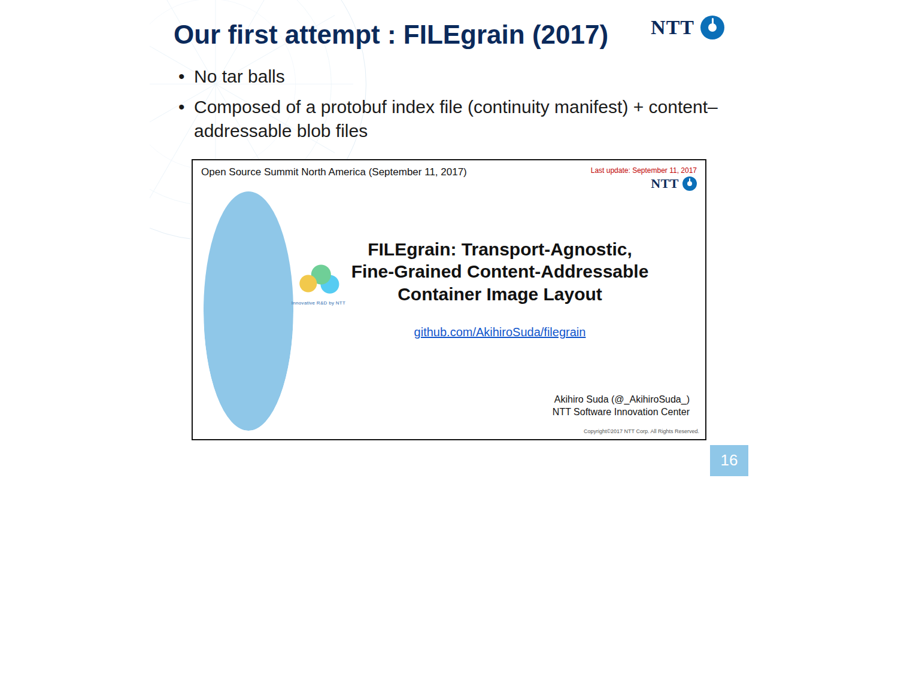NTT
Our first attempt : FILEgrain (2017)
No tar balls
Composed of a protobuf index file (continuity manifest) + content–addressable blob files
Open Source Summit North America (September 11, 2017)
Last update: September 11, 2017
NTT
Innovative R&D by NTT
FILEgrain: Transport-Agnostic,
Fine-Grained Content-Addressable
Container Image Layout
github.com/AkihiroSuda/filegrain
Akihiro Suda (@_AkihiroSuda_)
NTT Software Innovation Center
Copyright©2017 NTT Corp. All Rights Reserved.
16